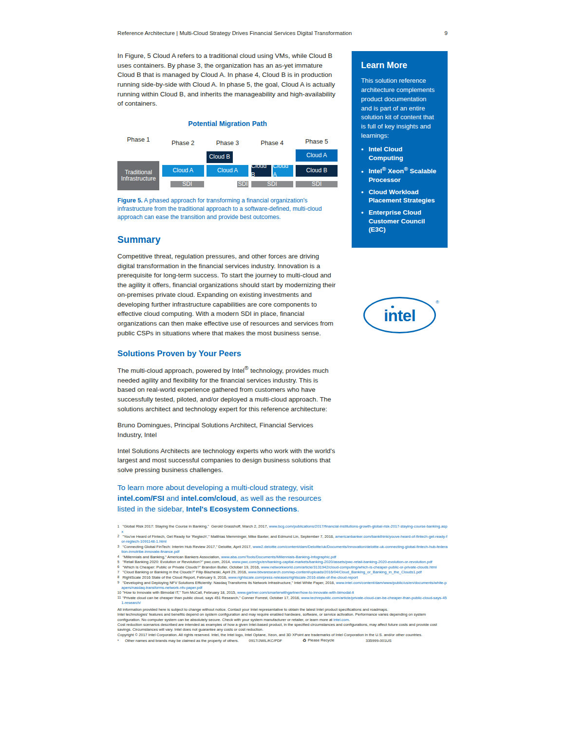Reference Architecture | Multi-Cloud Strategy Drives Financial Services Digital Transformation
9
In Figure, 5 Cloud A refers to a traditional cloud using VMs, while Cloud B uses containers. By phase 3, the organization has an as-yet immature Cloud B that is managed by Cloud A. In phase 4, Cloud B is in production running side-by-side with Cloud A. In phase 5, the goal, Cloud A is actually running within Cloud B, and inherits the manageability and high-availability of containers.
Potential Migration Path
Phase 1
Traditional
Infrastructure
Phase 2
Cloud A
SDI
Phase 3
Cloud B
Cloud A
SDI
Phase 4
Cloud B
Cloud A
SDI
Phase 5
Cloud A
Cloud B
SDI
Figure 5. A phased approach for transforming a financial organization's infrastructure from the traditional approach to a software-defined, multi-cloud approach can ease the transition and provide best outcomes.
Summary
Competitive threat, regulation pressures, and other forces are driving digital transformation in the financial services industry. Innovation is a prerequisite for long-term success. To start the journey to multi-cloud and the agility it offers, financial organizations should start by modernizing their on-premises private cloud. Expanding on existing investments and developing further infrastructure capabilities are core components to effective cloud computing. With a modern SDI in place, financial organizations can then make effective use of resources and services from public CSPs in situations where that makes the most business sense.
Solutions Proven by Your Peers
The multi-cloud approach, powered by Intel® technology, provides much needed agility and flexibility for the financial services industry. This is based on real-world experience gathered from customers who have successfully tested, piloted, and/or deployed a multi-cloud approach. The solutions architect and technology expert for this reference architecture:
Bruno Domingues, Principal Solutions Architect, Financial Services Industry, Intel
Intel Solutions Architects are technology experts who work with the world's largest and most successful companies to design business solutions that solve pressing business challenges.
To learn more about developing a multi-cloud strategy, visit intel.com/FSI and intel.com/cloud, as well as the resources listed in the sidebar, Intel's Ecosystem Connections.
Learn More
This solution reference architecture complements product documentation and is part of an entire solution kit of content that is full of key insights and learnings:
Intel Cloud Computing
Intel® Xeon® Scalable Processor
Cloud Workload Placement Strategies
Enterprise Cloud Customer Council (E3C)
intel
®
1 "Global Risk 2017: Staying the Course in Banking," Gerold Grasshoff, March 2, 2017, www.bcg.com/publications/2017/financial-institutions-growth-global-risk-2017-staying-course-banking.aspx
2 "You've Heard of Fintech, Get Ready for 'Regtech'," Matthias Memminger, Mike Baxter, and Edmund Lin, September 7, 2016, americanbanker.com/bankthink/youve-heard-of-fintech-get-ready-for-regtech-1091148-1.html
3 "Connecting Global FinTech: Interim Hub Review 2017," Deloitte, April 2017, www2.deloitte.com/content/dam/Deloitte/uk/Documents/Innovation/deloitte-uk-connecting-global-fintech-hub-federation-innotribe-innovate-finance.pdf
4 "Millennials and Banking," American Bankers Association, www.aba.com/Tools/Documents/Millennials-Banking-Infographic.pdf
5 "Retail Banking 2020: Evolution or Revolution?" pwc.com, 2014, www.pwc.com/gx/en/banking-capital-markets/banking-2020/assets/pwc-retail-banking-2020-evolution-or-revolution.pdf
6 "Which Is Cheaper: Public or Private Clouds?" Brandon Butler, October 19, 2016, www.networkworld.com/article/3131942/cloud-computing/which-is-cheaper-public-or-private-clouds.html
7 "Cloud Banking or Banking in the Clouds?" Filip Blazheski, April 29, 2016, www.bbvaresearch.com/wp-content/uploads/2016/04/Cloud_Banking_or_Banking_in_the_Clouds1.pdf
8 RightScale 2016 State of the Cloud Report, February 9, 2016, www.rightscale.com/press-releases/rightscale-2016-state-of-the-cloud-report
9 "Developing and Deploying NFV Solutions Efficiently: Nasdaq Transforms its Network Infrastructure," Intel White Paper, 2016, www.intel.com/content/dam/www/public/us/en/documents/white-papers/nasdaq-transforms-network-nfv-paper.pdf
10 "How to Innovate with Bimodal IT," Tom McCall, February 18, 2015, www.gartner.com/smarterwithgartner/how-to-innovate-with-bimodal-it
11 "Private cloud can be cheaper than public cloud, says 451 Research," Conner Forrest, October 17, 2016, www.techrepublic.com/article/private-cloud-can-be-cheaper-than-public-cloud-says-451-research/
All information provided here is subject to change without notice. Contact your Intel representative to obtain the latest Intel product specifications and roadmaps.
Intel technologies' features and benefits depend on system configuration and may require enabled hardware, software, or service activation. Performance varies depending on system configuration. No computer system can be absolutely secure. Check with your system manufacturer or retailer, or learn more at intel.com.
Cost reduction scenarios described are intended as examples of how a given Intel-based product, in the specified circumstances and configurations, may affect future costs and provide cost savings. Circumstances will vary. Intel does not guarantee any costs or cost reduction.
Copyright © 2017 Intel Corporation. All rights reserved. Intel, the Intel logo, Intel Optane, Xeon, and 3D XPoint are trademarks of Intel Corporation in the U.S. and/or other countries.
*
Other names and brands may be claimed as the property of others.
0917/JWIL/KC/PDF
♻ Please Recycle
335999-001US